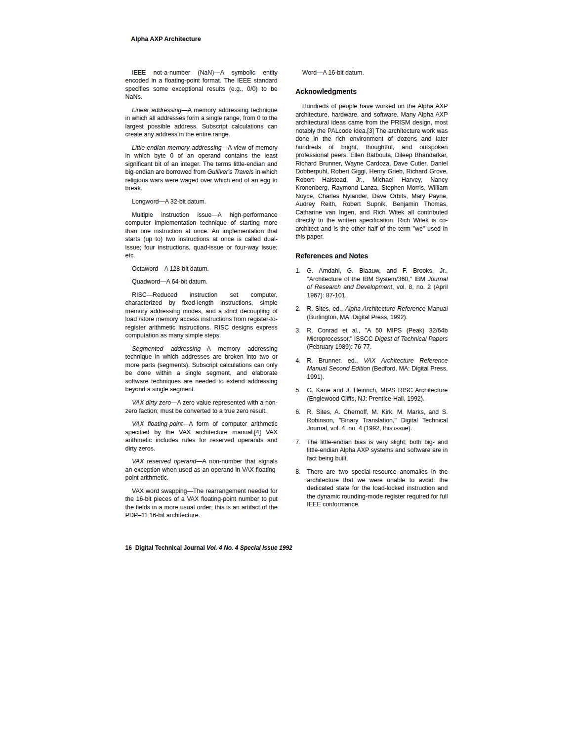Alpha AXP Architecture
IEEE not-a-number (NaN)—A symbolic entity encoded in a floating-point format. The IEEE standard specifies some exceptional results (e.g., 0/0) to be NaNs.
Linear addressing—A memory addressing technique in which all addresses form a single range, from 0 to the largest possible address. Subscript calculations can create any address in the entire range.
Little-endian memory addressing—A view of memory in which byte 0 of an operand contains the least significant bit of an integer. The terms little-endian and big-endian are borrowed from Gulliver's Travels in which religious wars were waged over which end of an egg to break.
Longword—A 32-bit datum.
Multiple instruction issue—A high-performance computer implementation technique of starting more than one instruction at once. An implementation that starts (up to) two instructions at once is called dual-issue; four instructions, quad-issue or four-way issue; etc.
Octaword—A 128-bit datum.
Quadword—A 64-bit datum.
RISC—Reduced instruction set computer, characterized by fixed-length instructions, simple memory addressing modes, and a strict decoupling of load /store memory access instructions from register-to-register arithmetic instructions. RISC designs express computation as many simple steps.
Segmented addressing—A memory addressing technique in which addresses are broken into two or more parts (segments). Subscript calculations can only be done within a single segment, and elaborate software techniques are needed to extend addressing beyond a single segment.
VAX dirty zero—A zero value represented with a non-zero faction; must be converted to a true zero result.
VAX floating-point—A form of computer arithmetic specified by the VAX architecture manual.[4] VAX arithmetic includes rules for reserved operands and dirty zeros.
VAX reserved operand—A non-number that signals an exception when used as an operand in VAX floating-point arithmetic.
VAX word swapping—The rearrangement needed for the 16-bit pieces of a VAX floating-point number to put the fields in a more usual order; this is an artifact of the PDP–11 16-bit architecture.
Word—A 16-bit datum.
Acknowledgments
Hundreds of people have worked on the Alpha AXP architecture, hardware, and software. Many Alpha AXP architectural ideas came from the PRISM design, most notably the PALcode idea.[3] The architecture work was done in the rich environment of dozens and later hundreds of bright, thoughtful, and outspoken professional peers. Ellen Batbouta, Dileep Bhandarkar, Richard Brunner, Wayne Cardoza, Dave Cutler, Daniel Dobberpuhl, Robert Giggi, Henry Grieb, Richard Grove, Robert Halstead, Jr., Michael Harvey, Nancy Kronenberg, Raymond Lanza, Stephen Morris, William Noyce, Charles Nylander, Dave Orbits, Mary Payne, Audrey Reith, Robert Supnik, Benjamin Thomas, Catharine van Ingen, and Rich Witek all contributed directly to the written specification. Rich Witek is co-architect and is the other half of the term "we" used in this paper.
References and Notes
G. Amdahl, G. Blaauw, and F. Brooks, Jr., "Architecture of the IBM System/360," IBM Journal of Research and Development, vol. 8, no. 2 (April 1967): 87-101.
R. Sites, ed., Alpha Architecture Reference Manual (Burlington, MA: Digital Press, 1992).
R. Conrad et al., "A 50 MIPS (Peak) 32/64b Microprocessor," ISSCC Digest of Technical Papers (February 1989): 76-77.
R. Brunner, ed., VAX Architecture Reference Manual Second Edition (Bedford, MA: Digital Press, 1991).
G. Kane and J. Heinrich, MIPS RISC Architecture (Englewood Cliffs, NJ: Prentice-Hall, 1992).
R. Sites, A. Chernoff, M. Kirk, M. Marks, and S. Robinson, "Binary Translation," Digital Technical Journal, vol. 4, no. 4 (1992, this issue).
The little-endian bias is very slight; both big- and little-endian Alpha AXP systems and software are in fact being built.
There are two special-resource anomalies in the architecture that we were unable to avoid: the dedicated state for the load-locked instruction and the dynamic rounding-mode register required for full IEEE conformance.
16 Digital Technical Journal Vol. 4 No. 4 Special Issue 1992